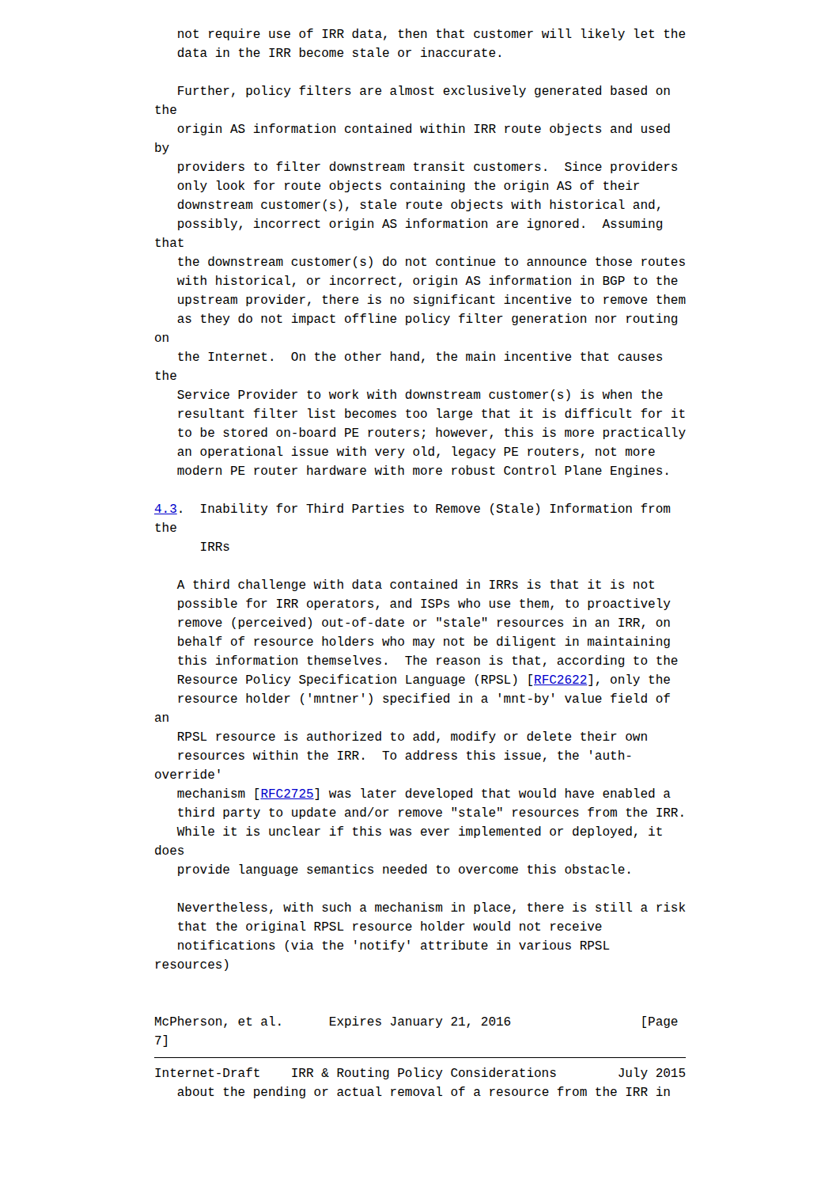not require use of IRR data, then that customer will likely let the
   data in the IRR become stale or inaccurate.

   Further, policy filters are almost exclusively generated based on the
   origin AS information contained within IRR route objects and used by
   providers to filter downstream transit customers.  Since providers
   only look for route objects containing the origin AS of their
   downstream customer(s), stale route objects with historical and,
   possibly, incorrect origin AS information are ignored.  Assuming that
   the downstream customer(s) do not continue to announce those routes
   with historical, or incorrect, origin AS information in BGP to the
   upstream provider, there is no significant incentive to remove them
   as they do not impact offline policy filter generation nor routing on
   the Internet.  On the other hand, the main incentive that causes the
   Service Provider to work with downstream customer(s) is when the
   resultant filter list becomes too large that it is difficult for it
   to be stored on-board PE routers; however, this is more practically
   an operational issue with very old, legacy PE routers, not more
   modern PE router hardware with more robust Control Plane Engines.

4.3.  Inability for Third Parties to Remove (Stale) Information from the
      IRRs

   A third challenge with data contained in IRRs is that it is not
   possible for IRR operators, and ISPs who use them, to proactively
   remove (perceived) out-of-date or "stale" resources in an IRR, on
   behalf of resource holders who may not be diligent in maintaining
   this information themselves.  The reason is that, according to the
   Resource Policy Specification Language (RPSL) [RFC2622], only the
   resource holder ('mntner') specified in a 'mnt-by' value field of an
   RPSL resource is authorized to add, modify or delete their own
   resources within the IRR.  To address this issue, the 'auth-override'
   mechanism [RFC2725] was later developed that would have enabled a
   third party to update and/or remove "stale" resources from the IRR.
   While it is unclear if this was ever implemented or deployed, it does
   provide language semantics needed to overcome this obstacle.

   Nevertheless, with such a mechanism in place, there is still a risk
   that the original RPSL resource holder would not receive
   notifications (via the 'notify' attribute in various RPSL resources)


McPherson, et al.      Expires January 21, 2016                 [Page 7]
Internet-Draft    IRR & Routing Policy Considerations        July 2015
   about the pending or actual removal of a resource from the IRR in